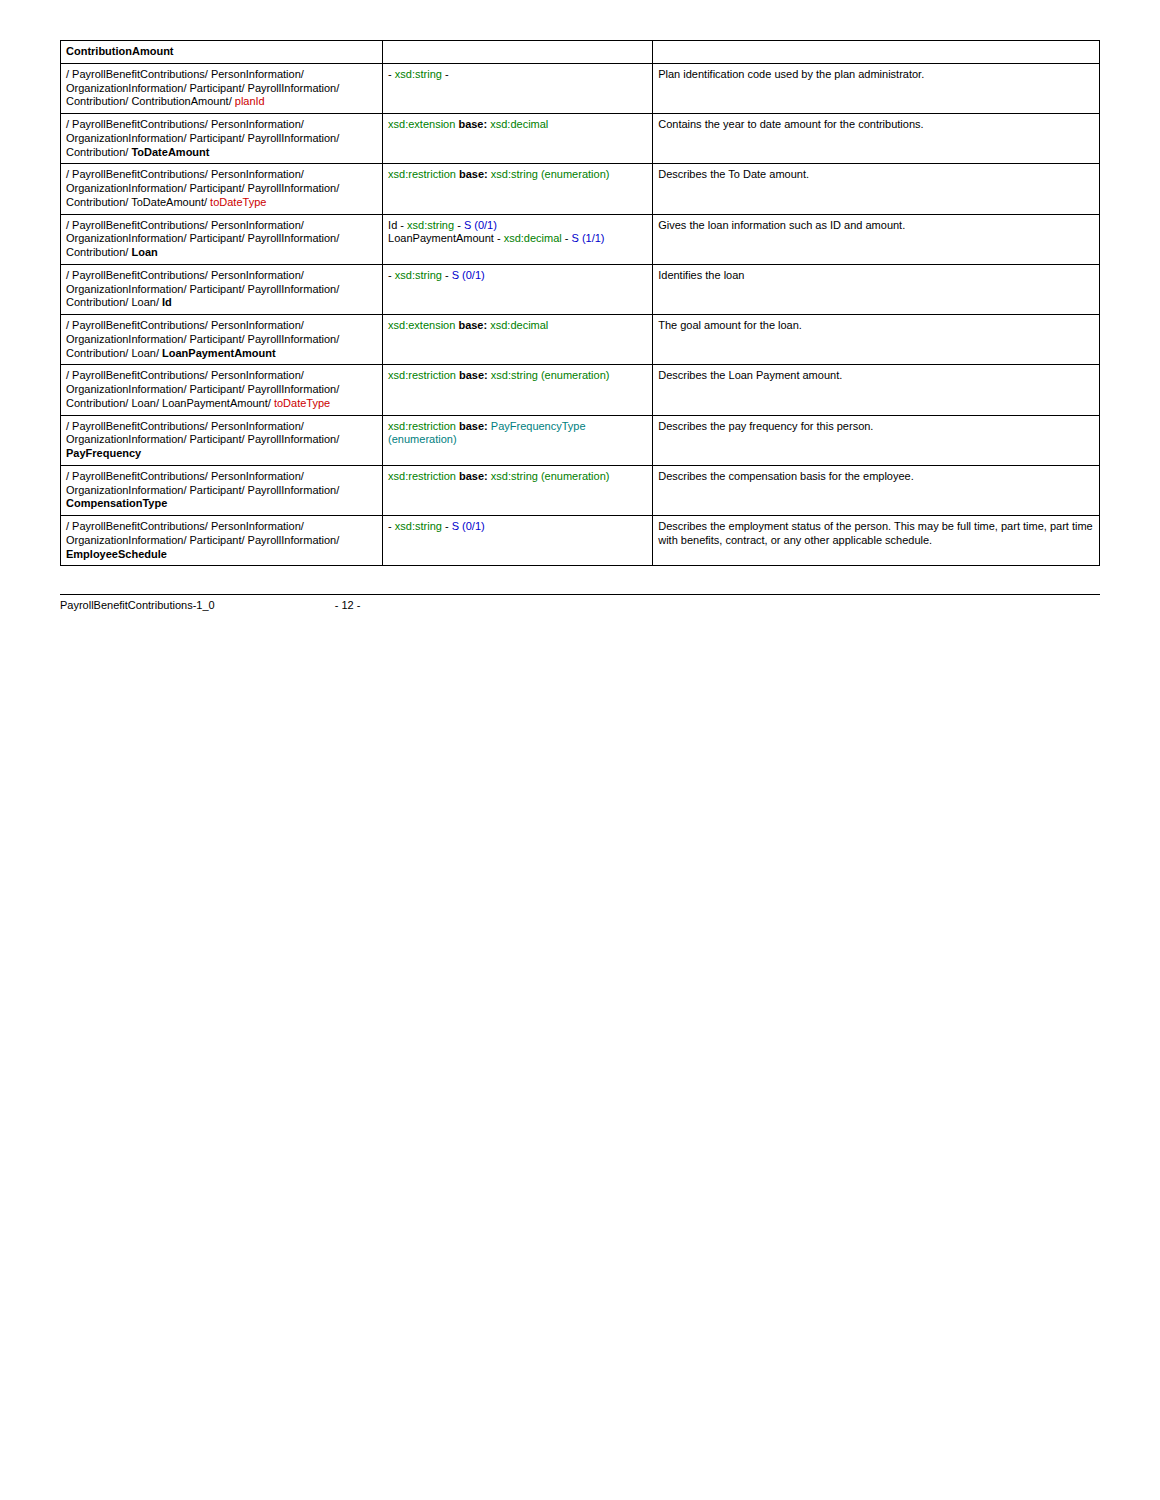| ContributionAmount | | |
| / PayrollBenefitContributions/ PersonInformation/ OrganizationInformation/ Participant/ PayrollInformation/ Contribution/ ContributionAmount/ planId | - xsd:string - | Plan identification code used by the plan administrator. |
| / PayrollBenefitContributions/ PersonInformation/ OrganizationInformation/ Participant/ PayrollInformation/ Contribution/ ToDateAmount | xsd:extension base: xsd:decimal | Contains the year to date amount for the contributions. |
| / PayrollBenefitContributions/ PersonInformation/ OrganizationInformation/ Participant/ PayrollInformation/ Contribution/ ToDateAmount/ toDateType | xsd:restriction base: xsd:string (enumeration) | Describes the To Date amount. |
| / PayrollBenefitContributions/ PersonInformation/ OrganizationInformation/ Participant/ PayrollInformation/ Contribution/ Loan | Id - xsd:string - S (0/1) LoanPaymentAmount - xsd:decimal - S (1/1) | Gives the loan information such as ID and amount. |
| / PayrollBenefitContributions/ PersonInformation/ OrganizationInformation/ Participant/ PayrollInformation/ Contribution/ Loan/ Id | - xsd:string - S (0/1) | Identifies the loan |
| / PayrollBenefitContributions/ PersonInformation/ OrganizationInformation/ Participant/ PayrollInformation/ Contribution/ Loan/ LoanPaymentAmount | xsd:extension base: xsd:decimal | The goal amount for the loan. |
| / PayrollBenefitContributions/ PersonInformation/ OrganizationInformation/ Participant/ PayrollInformation/ Contribution/ Loan/ LoanPaymentAmount/ toDateType | xsd:restriction base: xsd:string (enumeration) | Describes the Loan Payment amount. |
| / PayrollBenefitContributions/ PersonInformation/ OrganizationInformation/ Participant/ PayrollInformation/ PayFrequency | xsd:restriction base: PayFrequencyType (enumeration) | Describes the pay frequency for this person. |
| / PayrollBenefitContributions/ PersonInformation/ OrganizationInformation/ Participant/ PayrollInformation/ CompensationType | xsd:restriction base: xsd:string (enumeration) | Describes the compensation basis for the employee. |
| / PayrollBenefitContributions/ PersonInformation/ OrganizationInformation/ Participant/ PayrollInformation/ EmployeeSchedule | - xsd:string - S (0/1) | Describes the employment status of the person. This may be full time, part time, part time with benefits, contract, or any other applicable schedule. |
PayrollBenefitContributions-1_0 - 12 -